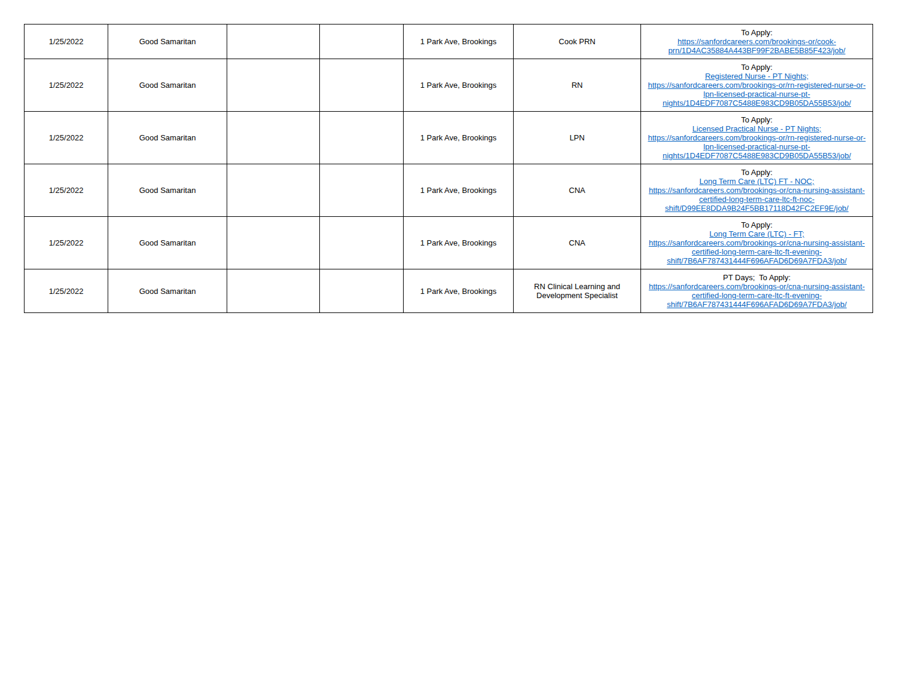| 1/25/2022 | Good Samaritan | | | 1 Park Ave, Brookings | Cook PRN | To Apply: https://sanfordcareers.com/brookings-or/cook-prn/1D4AC35884A443BF99F2BABE5B85F423/job/ |
| 1/25/2022 | Good Samaritan | | | 1 Park Ave, Brookings | RN | To Apply: Registered Nurse - PT Nights; https://sanfordcareers.com/brookings-or/rn-registered-nurse-or-lpn-licensed-practical-nurse-pt-nights/1D4EDF7087C5488E983CD9B05DA55B53/job/ |
| 1/25/2022 | Good Samaritan | | | 1 Park Ave, Brookings | LPN | To Apply: Licensed Practical Nurse - PT Nights; https://sanfordcareers.com/brookings-or/rn-registered-nurse-or-lpn-licensed-practical-nurse-pt-nights/1D4EDF7087C5488E983CD9B05DA55B53/job/ |
| 1/25/2022 | Good Samaritan | | | 1 Park Ave, Brookings | CNA | To Apply: Long Term Care (LTC) FT - NOC; https://sanfordcareers.com/brookings-or/cna-nursing-assistant-certified-long-term-care-ltc-ft-noc-shift/D99EE8DDA9B24F5BB17118D42FC2EF9E/job/ |
| 1/25/2022 | Good Samaritan | | | 1 Park Ave, Brookings | CNA | To Apply: Long Term Care (LTC) - FT; https://sanfordcareers.com/brookings-or/cna-nursing-assistant-certified-long-term-care-ltc-ft-evening-shift/7B6AF787431444F696AFAD6D69A7FDA3/job/ |
| 1/25/2022 | Good Samaritan | | | 1 Park Ave, Brookings | RN Clinical Learning and Development Specialist | PT Days; To Apply: https://sanfordcareers.com/brookings-or/cna-nursing-assistant-certified-long-term-care-ltc-ft-evening-shift/7B6AF787431444F696AFAD6D69A7FDA3/job/ |